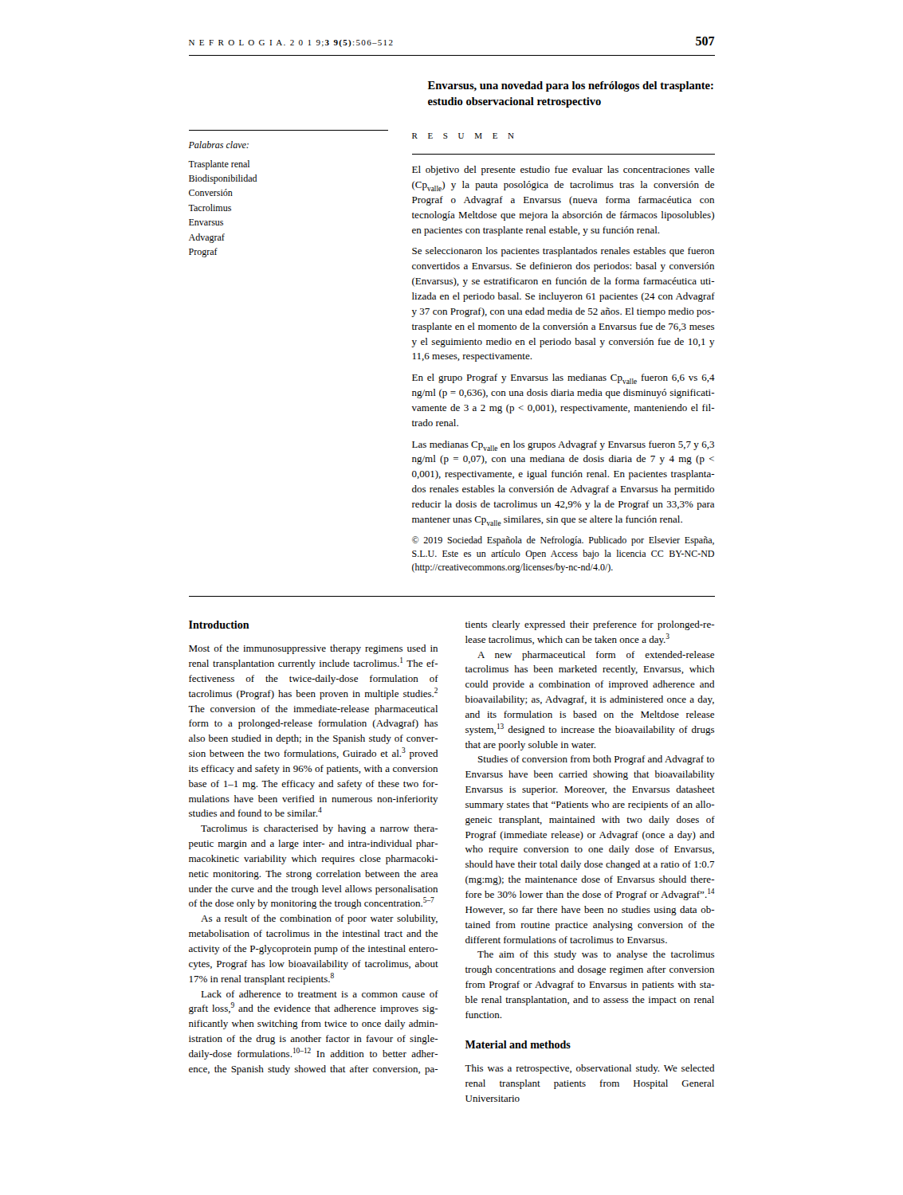n e f r o l o g i a. 2 0 1 9;3 9(5):506–512
507
Envarsus, una novedad para los nefrólogos del trasplante: estudio observacional retrospectivo
Palabras clave:
Trasplante renal
Biodisponibilidad
Conversión
Tacrolimus
Envarsus
Advagraf
Prograf
r e s u m e n
El objetivo del presente estudio fue evaluar las concentraciones valle (Cpvalle) y la pauta posológica de tacrolimus tras la conversión de Prograf o Advagraf a Envarsus (nueva forma farmacéutica con tecnología Meltdose que mejora la absorción de fármacos liposolubles) en pacientes con trasplante renal estable, y su función renal.
Se seleccionaron los pacientes trasplantados renales estables que fueron convertidos a Envarsus. Se definieron dos periodos: basal y conversión (Envarsus), y se estratificaron en función de la forma farmacéutica utilizada en el periodo basal. Se incluyeron 61 pacientes (24 con Advagraf y 37 con Prograf), con una edad media de 52 años. El tiempo medio postrasplante en el momento de la conversión a Envarsus fue de 76,3 meses y el seguimiento medio en el periodo basal y conversión fue de 10,1 y 11,6 meses, respectivamente.
En el grupo Prograf y Envarsus las medianas Cpvalle fueron 6,6 vs 6,4 ng/ml (p = 0,636), con una dosis diaria media que disminuyó significativamente de 3 a 2 mg (p < 0,001), respectivamente, manteniendo el filtrado renal.
Las medianas Cpvalle en los grupos Advagraf y Envarsus fueron 5,7 y 6,3 ng/ml (p = 0,07), con una mediana de dosis diaria de 7 y 4 mg (p < 0,001), respectivamente, e igual función renal. En pacientes trasplantados renales estables la conversión de Advagraf a Envarsus ha permitido reducir la dosis de tacrolimus un 42,9% y la de Prograf un 33,3% para mantener unas Cpvalle similares, sin que se altere la función renal.
© 2019 Sociedad Española de Nefrología. Publicado por Elsevier España, S.L.U. Este es un artículo Open Access bajo la licencia CC BY-NC-ND (http://creativecommons.org/licenses/by-nc-nd/4.0/).
Introduction
Most of the immunosuppressive therapy regimens used in renal transplantation currently include tacrolimus.1 The effectiveness of the twice-daily-dose formulation of tacrolimus (Prograf) has been proven in multiple studies.2 The conversion of the immediate-release pharmaceutical form to a prolonged-release formulation (Advagraf) has also been studied in depth; in the Spanish study of conversion between the two formulations, Guirado et al.3 proved its efficacy and safety in 96% of patients, with a conversion base of 1–1 mg. The efficacy and safety of these two formulations have been verified in numerous non-inferiority studies and found to be similar.4
Tacrolimus is characterised by having a narrow therapeutic margin and a large inter- and intra-individual pharmacokinetic variability which requires close pharmacokinetic monitoring. The strong correlation between the area under the curve and the trough level allows personalisation of the dose only by monitoring the trough concentration.5–7
As a result of the combination of poor water solubility, metabolisation of tacrolimus in the intestinal tract and the activity of the P-glycoprotein pump of the intestinal enterocytes, Prograf has low bioavailability of tacrolimus, about 17% in renal transplant recipients.8
Lack of adherence to treatment is a common cause of graft loss,9 and the evidence that adherence improves significantly when switching from twice to once daily administration of the drug is another factor in favour of single-daily-dose formulations.10–12 In addition to better adherence, the Spanish study showed that after conversion, patients clearly expressed their preference for prolonged-release tacrolimus, which can be taken once a day.3
A new pharmaceutical form of extended-release tacrolimus has been marketed recently, Envarsus, which could provide a combination of improved adherence and bioavailability; as, Advagraf, it is administered once a day, and its formulation is based on the Meltdose release system,13 designed to increase the bioavailability of drugs that are poorly soluble in water.
Studies of conversion from both Prograf and Advagraf to Envarsus have been carried showing that bioavailability Envarsus is superior. Moreover, the Envarsus datasheet summary states that “Patients who are recipients of an allogeneic transplant, maintained with two daily doses of Prograf (immediate release) or Advagraf (once a day) and who require conversion to one daily dose of Envarsus, should have their total daily dose changed at a ratio of 1:0.7 (mg:mg); the maintenance dose of Envarsus should therefore be 30% lower than the dose of Prograf or Advagraf”.14 However, so far there have been no studies using data obtained from routine practice analysing conversion of the different formulations of tacrolimus to Envarsus.
The aim of this study was to analyse the tacrolimus trough concentrations and dosage regimen after conversion from Prograf or Advagraf to Envarsus in patients with stable renal transplantation, and to assess the impact on renal function.
Material and methods
This was a retrospective, observational study. We selected renal transplant patients from Hospital General Universitario